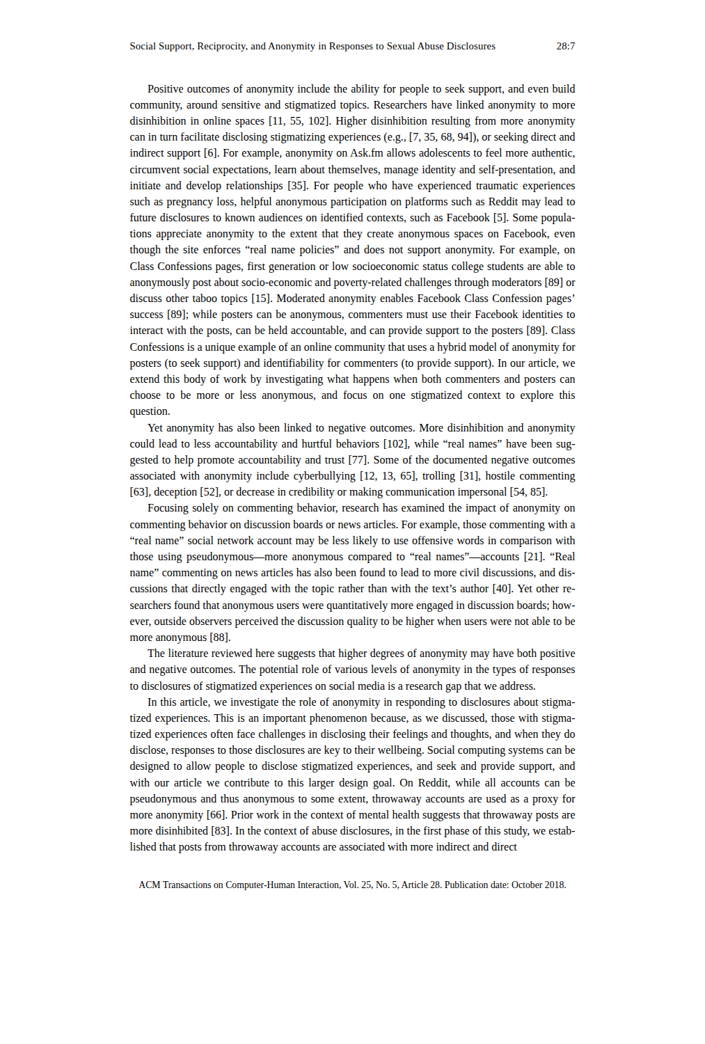Social Support, Reciprocity, and Anonymity in Responses to Sexual Abuse Disclosures 28:7
Positive outcomes of anonymity include the ability for people to seek support, and even build community, around sensitive and stigmatized topics. Researchers have linked anonymity to more disinhibition in online spaces [11, 55, 102]. Higher disinhibition resulting from more anonymity can in turn facilitate disclosing stigmatizing experiences (e.g., [7, 35, 68, 94]), or seeking direct and indirect support [6]. For example, anonymity on Ask.fm allows adolescents to feel more authentic, circumvent social expectations, learn about themselves, manage identity and self-presentation, and initiate and develop relationships [35]. For people who have experienced traumatic experiences such as pregnancy loss, helpful anonymous participation on platforms such as Reddit may lead to future disclosures to known audiences on identified contexts, such as Facebook [5]. Some populations appreciate anonymity to the extent that they create anonymous spaces on Facebook, even though the site enforces “real name policies” and does not support anonymity. For example, on Class Confessions pages, first generation or low socioeconomic status college students are able to anonymously post about socio-economic and poverty-related challenges through moderators [89] or discuss other taboo topics [15]. Moderated anonymity enables Facebook Class Confession pages’ success [89]; while posters can be anonymous, commenters must use their Facebook identities to interact with the posts, can be held accountable, and can provide support to the posters [89]. Class Confessions is a unique example of an online community that uses a hybrid model of anonymity for posters (to seek support) and identifiability for commenters (to provide support). In our article, we extend this body of work by investigating what happens when both commenters and posters can choose to be more or less anonymous, and focus on one stigmatized context to explore this question.
Yet anonymity has also been linked to negative outcomes. More disinhibition and anonymity could lead to less accountability and hurtful behaviors [102], while “real names” have been suggested to help promote accountability and trust [77]. Some of the documented negative outcomes associated with anonymity include cyberbullying [12, 13, 65], trolling [31], hostile commenting [63], deception [52], or decrease in credibility or making communication impersonal [54, 85].
Focusing solely on commenting behavior, research has examined the impact of anonymity on commenting behavior on discussion boards or news articles. For example, those commenting with a “real name” social network account may be less likely to use offensive words in comparison with those using pseudonymous—more anonymous compared to “real names”—accounts [21]. “Real name” commenting on news articles has also been found to lead to more civil discussions, and discussions that directly engaged with the topic rather than with the text’s author [40]. Yet other researchers found that anonymous users were quantitatively more engaged in discussion boards; however, outside observers perceived the discussion quality to be higher when users were not able to be more anonymous [88].
The literature reviewed here suggests that higher degrees of anonymity may have both positive and negative outcomes. The potential role of various levels of anonymity in the types of responses to disclosures of stigmatized experiences on social media is a research gap that we address.
In this article, we investigate the role of anonymity in responding to disclosures about stigmatized experiences. This is an important phenomenon because, as we discussed, those with stigmatized experiences often face challenges in disclosing their feelings and thoughts, and when they do disclose, responses to those disclosures are key to their wellbeing. Social computing systems can be designed to allow people to disclose stigmatized experiences, and seek and provide support, and with our article we contribute to this larger design goal. On Reddit, while all accounts can be pseudonymous and thus anonymous to some extent, throwaway accounts are used as a proxy for more anonymity [66]. Prior work in the context of mental health suggests that throwaway posts are more disinhibited [83]. In the context of abuse disclosures, in the first phase of this study, we established that posts from throwaway accounts are associated with more indirect and direct
ACM Transactions on Computer-Human Interaction, Vol. 25, No. 5, Article 28. Publication date: October 2018.